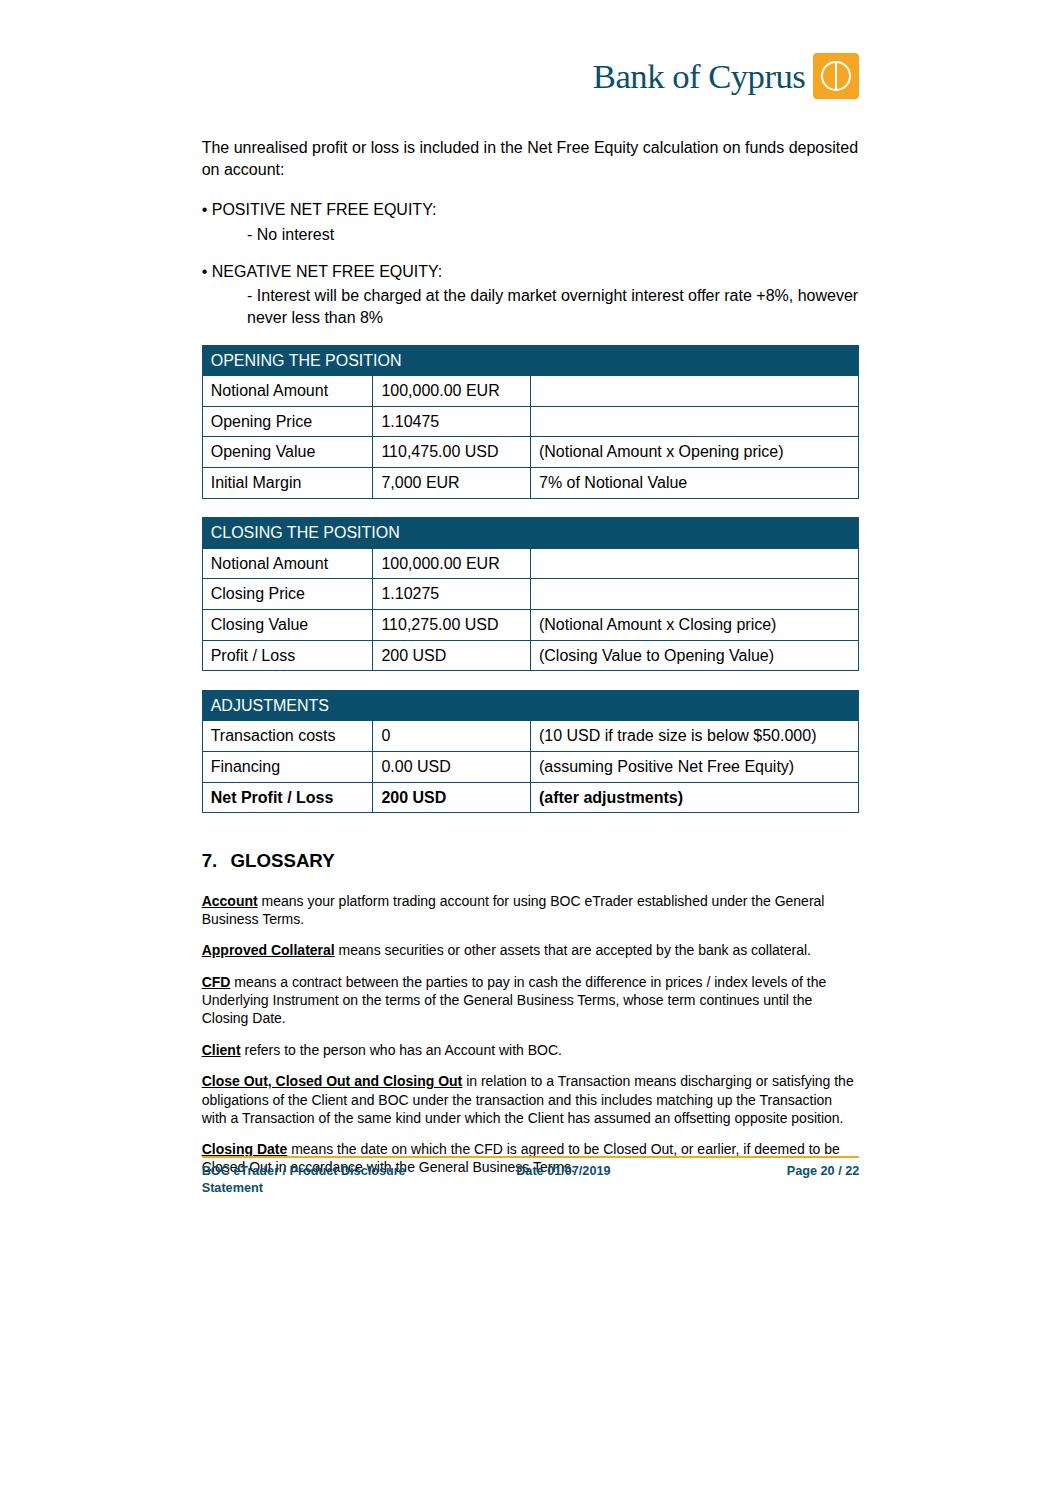Bank of Cyprus
The unrealised profit or loss is included in the Net Free Equity calculation on funds deposited on account:
• POSITIVE NET FREE EQUITY: - No interest
• NEGATIVE NET FREE EQUITY: - Interest will be charged at the daily market overnight interest offer rate +8%, however never less than 8%
| OPENING THE POSITION |
| --- |
| Notional Amount | 100,000.00 EUR | |
| Opening Price | 1.10475 | |
| Opening Value | 110,475.00 USD | (Notional Amount x Opening price) |
| Initial Margin | 7,000 EUR | 7% of Notional Value |
| CLOSING THE POSITION |
| --- |
| Notional Amount | 100,000.00 EUR | |
| Closing Price | 1.10275 | |
| Closing Value | 110,275.00 USD | (Notional Amount x Closing price) |
| Profit / Loss | 200 USD | (Closing Value to Opening Value) |
| ADJUSTMENTS |
| --- |
| Transaction costs | 0 | (10 USD if trade size is below $50.000) |
| Financing | 0.00 USD | (assuming Positive Net Free Equity) |
| Net Profit / Loss | 200 USD | (after adjustments) |
7. GLOSSARY
Account means your platform trading account for using BOC eTrader established under the General Business Terms.
Approved Collateral means securities or other assets that are accepted by the bank as collateral.
CFD means a contract between the parties to pay in cash the difference in prices / index levels of the Underlying Instrument on the terms of the General Business Terms, whose term continues until the Closing Date.
Client refers to the person who has an Account with BOC.
Close Out, Closed Out and Closing Out in relation to a Transaction means discharging or satisfying the obligations of the Client and BOC under the transaction and this includes matching up the Transaction with a Transaction of the same kind under which the Client has assumed an offsetting opposite position.
Closing Date means the date on which the CFD is agreed to be Closed Out, or earlier, if deemed to be Closed Out in accordance with the General Business Terms.
BOC eTrader / Product Disclosure Statement
Date 01/07/2019
Page 20 / 22